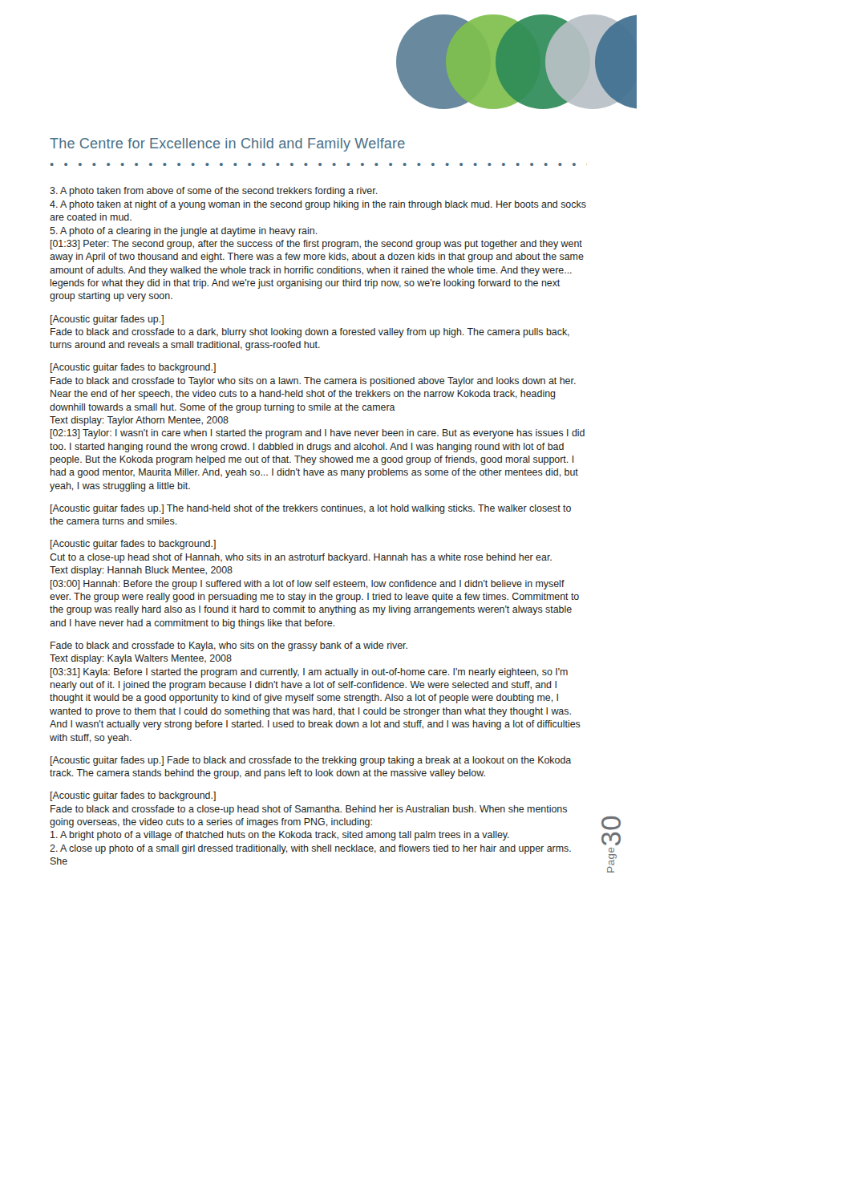The Centre for Excellence in Child and Family Welfare
• • • • • • • • • • • • • • • • • • • • • • • • • • • • • • • • • • • • • • • • • • • • • • • • •
3. A photo taken from above of some of the second trekkers fording a river.
4. A photo taken at night of a young woman in the second group hiking in the rain through black mud. Her boots and socks are coated in mud.
5. A photo of a clearing in the jungle at daytime in heavy rain.
[01:33] Peter: The second group, after the success of the first program, the second group was put together and they went away in April of two thousand and eight. There was a few more kids, about a dozen kids in that group and about the same amount of adults. And they walked the whole track in horrific conditions, when it rained the whole time. And they were... legends for what they did in that trip. And we're just organising our third trip now, so we're looking forward to the next group starting up very soon.
[Acoustic guitar fades up.]
Fade to black and crossfade to a dark, blurry shot looking down a forested valley from up high. The camera pulls back, turns around and reveals a small traditional, grass-roofed hut.
[Acoustic guitar fades to background.]
Fade to black and crossfade to Taylor who sits on a lawn. The camera is positioned above Taylor and looks down at her. Near the end of her speech, the video cuts to a hand-held shot of the trekkers on the narrow Kokoda track, heading downhill towards a small hut. Some of the group turning to smile at the camera
Text display: Taylor Athorn Mentee, 2008
[02:13] Taylor: I wasn't in care when I started the program and I have never been in care. But as everyone has issues I did too. I started hanging round the wrong crowd. I dabbled in drugs and alcohol. And I was hanging round with lot of bad people. But the Kokoda program helped me out of that. They showed me a good group of friends, good moral support. I had a good mentor, Maurita Miller. And, yeah so... I didn't have as many problems as some of the other mentees did, but yeah, I was struggling a little bit.
[Acoustic guitar fades up.] The hand-held shot of the trekkers continues, a lot hold walking sticks. The walker closest to the camera turns and smiles.
[Acoustic guitar fades to background.]
Cut to a close-up head shot of Hannah, who sits in an astroturf backyard. Hannah has a white rose behind her ear.
Text display: Hannah Bluck Mentee, 2008
[03:00] Hannah: Before the group I suffered with a lot of low self esteem, low confidence and I didn't believe in myself ever. The group were really good in persuading me to stay in the group. I tried to leave quite a few times. Commitment to the group was really hard also as I found it hard to commit to anything as my living arrangements weren't always stable and I have never had a commitment to big things like that before.
Fade to black and crossfade to Kayla, who sits on the grassy bank of a wide river.
Text display: Kayla Walters Mentee, 2008
[03:31] Kayla: Before I started the program and currently, I am actually in out-of-home care. I'm nearly eighteen, so I'm nearly out of it. I joined the program because I didn't have a lot of self-confidence. We were selected and stuff, and I thought it would be a good opportunity to kind of give myself some strength. Also a lot of people were doubting me, I wanted to prove to them that I could do something that was hard, that I could be stronger than what they thought I was. And I wasn't actually very strong before I started. I used to break down a lot and stuff, and I was having a lot of difficulties with stuff, so yeah.
[Acoustic guitar fades up.] Fade to black and crossfade to the trekking group taking a break at a lookout on the Kokoda track. The camera stands behind the group, and pans left to look down at the massive valley below.
[Acoustic guitar fades to background.]
Fade to black and crossfade to a close-up head shot of Samantha. Behind her is Australian bush. When she mentions going overseas, the video cuts to a series of images from PNG, including:
1. A bright photo of a village of thatched huts on the Kokoda track, sited among tall palm trees in a valley.
2. A close up photo of a small girl dressed traditionally, with shell necklace, and flowers tied to her hair and upper arms. She
Page 30